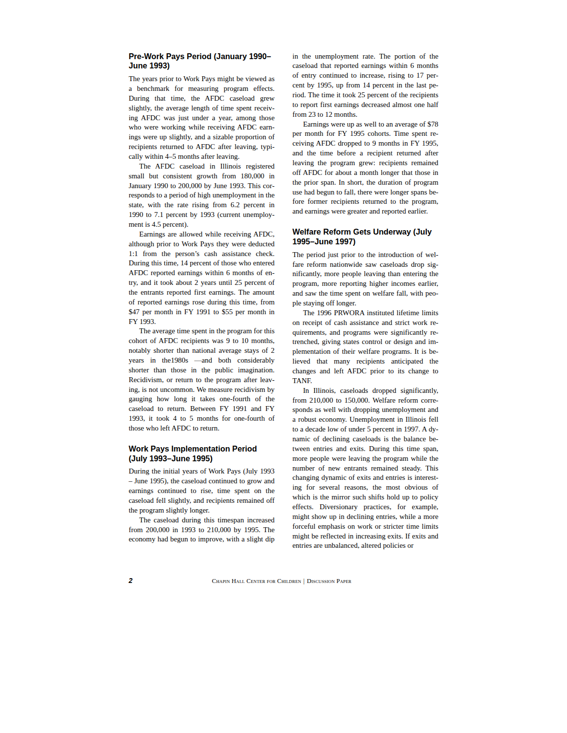Pre-Work Pays Period (January 1990–June 1993)
The years prior to Work Pays might be viewed as a benchmark for measuring program effects. During that time, the AFDC caseload grew slightly, the average length of time spent receiving AFDC was just under a year, among those who were working while receiving AFDC earnings were up slightly, and a sizable proportion of recipients returned to AFDC after leaving, typically within 4–5 months after leaving.
The AFDC caseload in Illinois registered small but consistent growth from 180,000 in January 1990 to 200,000 by June 1993. This corresponds to a period of high unemployment in the state, with the rate rising from 6.2 percent in 1990 to 7.1 percent by 1993 (current unemployment is 4.5 percent).
Earnings are allowed while receiving AFDC, although prior to Work Pays they were deducted 1:1 from the person’s cash assistance check. During this time, 14 percent of those who entered AFDC reported earnings within 6 months of entry, and it took about 2 years until 25 percent of the entrants reported first earnings. The amount of reported earnings rose during this time, from $47 per month in FY 1991 to $55 per month in FY 1993.
The average time spent in the program for this cohort of AFDC recipients was 9 to 10 months, notably shorter than national average stays of 2 years in the1980s —and both considerably shorter than those in the public imagination. Recidivism, or return to the program after leaving, is not uncommon. We measure recidivism by gauging how long it takes one-fourth of the caseload to return. Between FY 1991 and FY 1993, it took 4 to 5 months for one-fourth of those who left AFDC to return.
Work Pays Implementation Period (July 1993–June 1995)
During the initial years of Work Pays (July 1993 – June 1995), the caseload continued to grow and earnings continued to rise, time spent on the caseload fell slightly, and recipients remained off the program slightly longer.
The caseload during this timespan increased from 200,000 in 1993 to 210,000 by 1995. The economy had begun to improve, with a slight dip in the unemployment rate. The portion of the caseload that reported earnings within 6 months of entry continued to increase, rising to 17 percent by 1995, up from 14 percent in the last period. The time it took 25 percent of the recipients to report first earnings decreased almost one half from 23 to 12 months.
Earnings were up as well to an average of $78 per month for FY 1995 cohorts. Time spent receiving AFDC dropped to 9 months in FY 1995, and the time before a recipient returned after leaving the program grew: recipients remained off AFDC for about a month longer that those in the prior span. In short, the duration of program use had begun to fall, there were longer spans before former recipients returned to the program, and earnings were greater and reported earlier.
Welfare Reform Gets Underway (July 1995–June 1997)
The period just prior to the introduction of welfare reform nationwide saw caseloads drop significantly, more people leaving than entering the program, more reporting higher incomes earlier, and saw the time spent on welfare fall, with people staying off longer.
The 1996 PRWORA instituted lifetime limits on receipt of cash assistance and strict work requirements, and programs were significantly retrenched, giving states control or design and implementation of their welfare programs. It is believed that many recipients anticipated the changes and left AFDC prior to its change to TANF.
In Illinois, caseloads dropped significantly, from 210,000 to 150,000. Welfare reform corresponds as well with dropping unemployment and a robust economy. Unemployment in Illinois fell to a decade low of under 5 percent in 1997. A dynamic of declining caseloads is the balance between entries and exits. During this time span, more people were leaving the program while the number of new entrants remained steady. This changing dynamic of exits and entries is interesting for several reasons, the most obvious of which is the mirror such shifts hold up to policy effects. Diversionary practices, for example, might show up in declining entries, while a more forceful emphasis on work or stricter time limits might be reflected in increasing exits. If exits and entries are unbalanced, altered policies or
2 Chapin Hall Center for Children|Discussion Paper